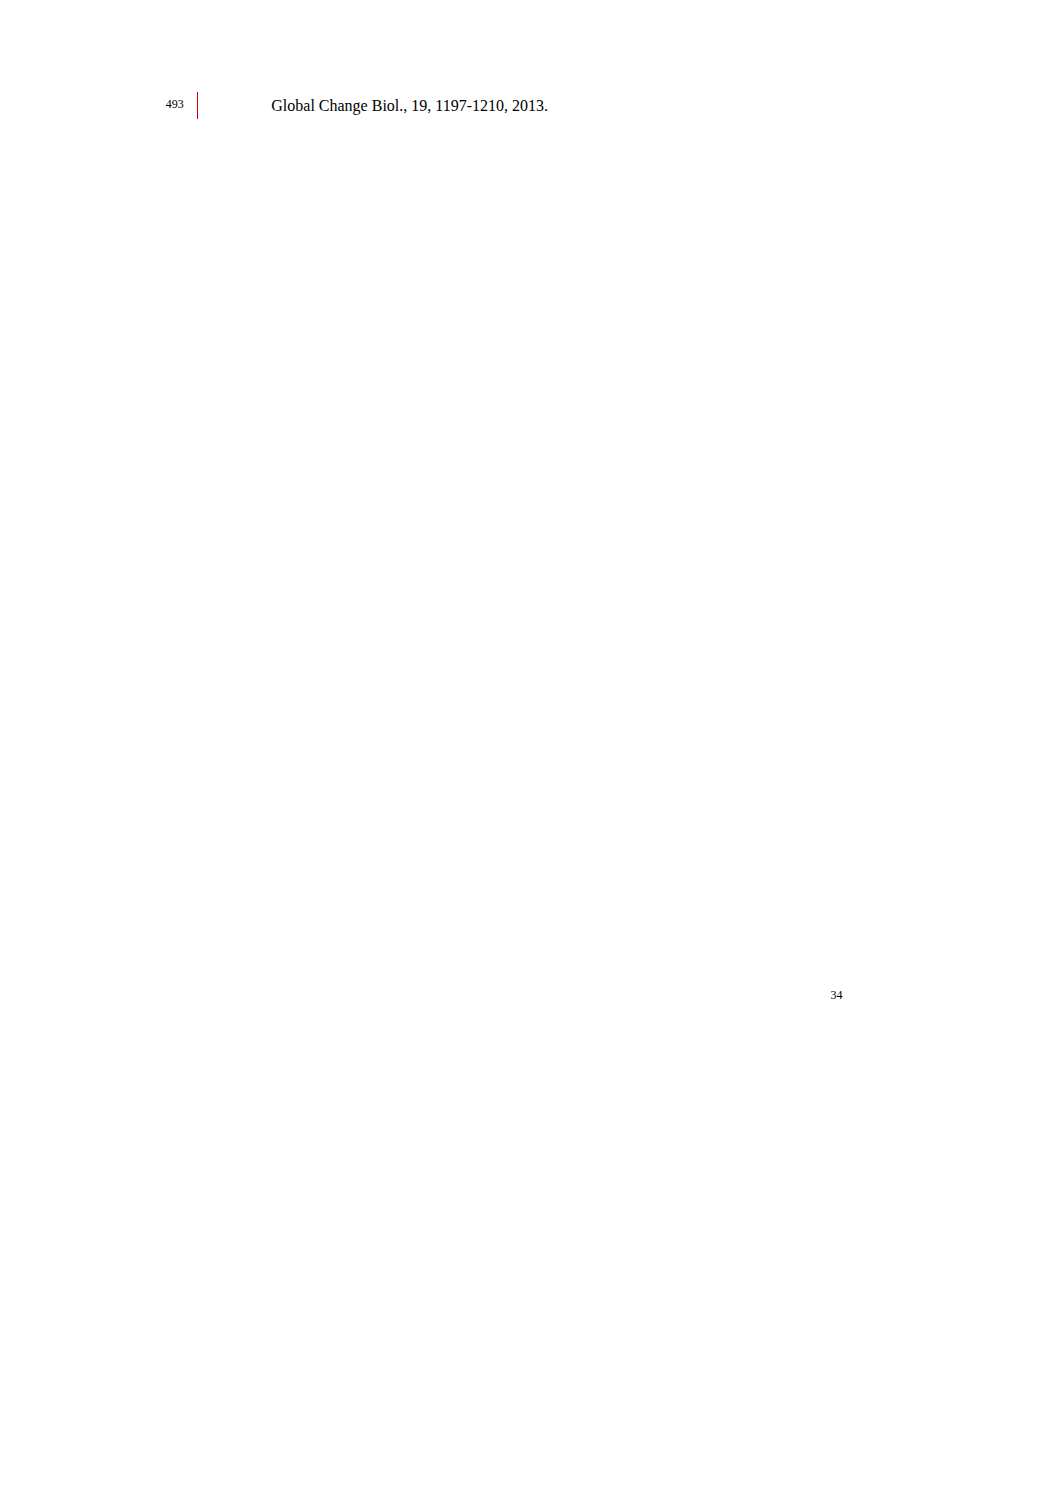493 Global Change Biol., 19, 1197-1210, 2013.
34